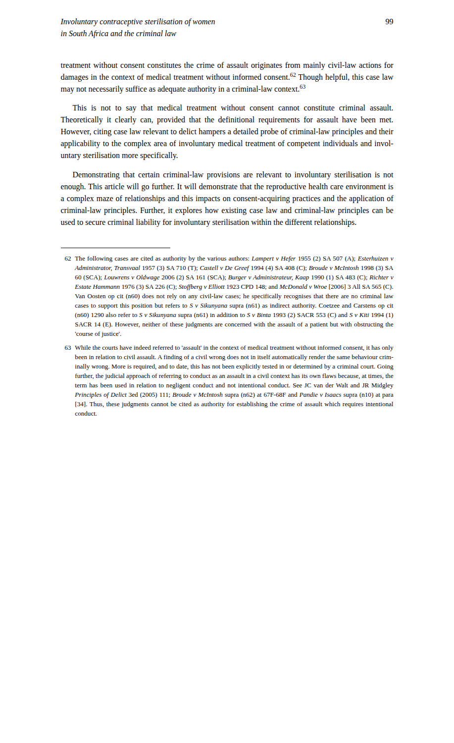Involuntary contraceptive sterilisation of women
in South Africa and the criminal law
99
treatment without consent constitutes the crime of assault originates from mainly civil-law actions for damages in the context of medical treatment without informed consent.62 Though helpful, this case law may not necessarily suffice as adequate authority in a criminal-law context.63
This is not to say that medical treatment without consent cannot constitute criminal assault. Theoretically it clearly can, provided that the definitional requirements for assault have been met. However, citing case law relevant to delict hampers a detailed probe of criminal-law principles and their applicability to the complex area of involuntary medical treatment of competent individuals and involuntary sterilisation more specifically.
Demonstrating that certain criminal-law provisions are relevant to involuntary sterilisation is not enough. This article will go further. It will demonstrate that the reproductive health care environment is a complex maze of relationships and this impacts on consent-acquiring practices and the application of criminal-law principles. Further, it explores how existing case law and criminal-law principles can be used to secure criminal liability for involuntary sterilisation within the different relationships.
62 The following cases are cited as authority by the various authors: Lampert v Hefer 1955 (2) SA 507 (A); Esterhuizen v Administrator, Transvaal 1957 (3) SA 710 (T); Castell v De Greef 1994 (4) SA 408 (C); Broude v McIntosh 1998 (3) SA 60 (SCA); Louwrens v Oldwage 2006 (2) SA 161 (SCA); Burger v Administrateur, Kaap 1990 (1) SA 483 (C); Richter v Estate Hammann 1976 (3) SA 226 (C); Stoffberg v Elliott 1923 CPD 148; and McDonald v Wroe [2006] 3 All SA 565 (C). Van Oosten op cit (n60) does not rely on any civil-law cases; he specifically recognises that there are no criminal law cases to support this position but refers to S v Sikunyana supra (n61) as indirect authority. Coetzee and Carstens op cit (n60) 1290 also refer to S v Sikunyana supra (n61) in addition to S v Binta 1993 (2) SACR 553 (C) and S v Kiti 1994 (1) SACR 14 (E). However, neither of these judgments are concerned with the assault of a patient but with obstructing the 'course of justice'.
63 While the courts have indeed referred to 'assault' in the context of medical treatment without informed consent, it has only been in relation to civil assault. A finding of a civil wrong does not in itself automatically render the same behaviour criminally wrong. More is required, and to date, this has not been explicitly tested in or determined by a criminal court. Going further, the judicial approach of referring to conduct as an assault in a civil context has its own flaws because, at times, the term has been used in relation to negligent conduct and not intentional conduct. See JC van der Walt and JR Midgley Principles of Delict 3ed (2005) 111; Broude v McIntosh supra (n62) at 67F-68F and Pandie v Isaacs supra (n10) at para [34]. Thus, these judgments cannot be cited as authority for establishing the crime of assault which requires intentional conduct.